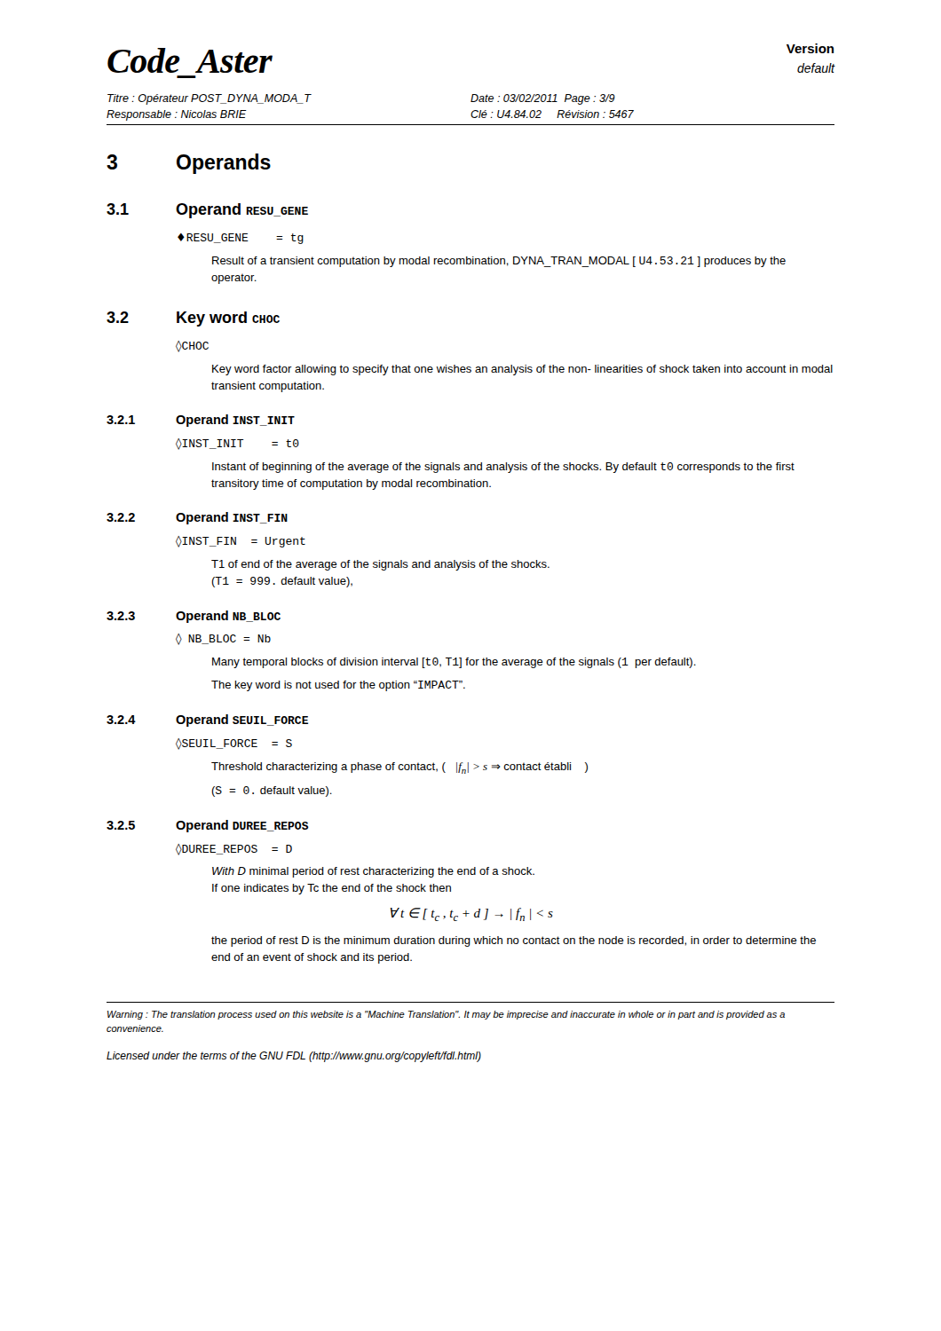Code_Aster
Version
default
| Titre : Opérateur POST_DYNA_MODA_T | Date : 03/02/2011 Page : 3/9 |
| Responsable : Nicolas BRIE | Clé : U4.84.02 Révision : 5467 |
3 Operands
3.1 Operand RESU_GENE
♦RESU_GENE = tg
Result of a transient computation by modal recombination, DYNA_TRAN_MODAL [ U4.53.21 ] produces by the operator.
3.2 Key word CHOC
◊CHOC
Key word factor allowing to specify that one wishes an analysis of the non- linearities of shock taken into account in modal transient computation.
3.2.1 Operand INST_INIT
◊INST_INIT = t0
Instant of beginning of the average of the signals and analysis of the shocks. By default t0 corresponds to the first transitory time of computation by modal recombination.
3.2.2 Operand INST_FIN
◊INST_FIN = Urgent
T1 of end of the average of the signals and analysis of the shocks.
(T1 = 999. default value),
3.2.3 Operand NB_BLOC
◊ NB_BLOC = Nb
Many temporal blocks of division interval [t0, T1] for the average of the signals (1 per default).
The key word is not used for the option “IMPACT”.
3.2.4 Operand SEUIL_FORCE
◊SEUIL_FORCE = S
Threshold characterizing a phase of contact, ( |fn| > s ⇒ contact établi )
(S = 0. default value).
3.2.5 Operand DUREE_REPOS
◊DUREE_REPOS = D
With D minimal period of rest characterizing the end of a shock.
If one indicates by Tc the end of the shock then
∀ t ∈ [ tc , tc + d ] → | fn | < s
the period of rest D is the minimum duration during which no contact on the node is recorded, in order to determine the end of an event of shock and its period.
Warning : The translation process used on this website is a "Machine Translation". It may be imprecise and inaccurate in whole or in part and is provided as a convenience.
Licensed under the terms of the GNU FDL (http://www.gnu.org/copyleft/fdl.html)